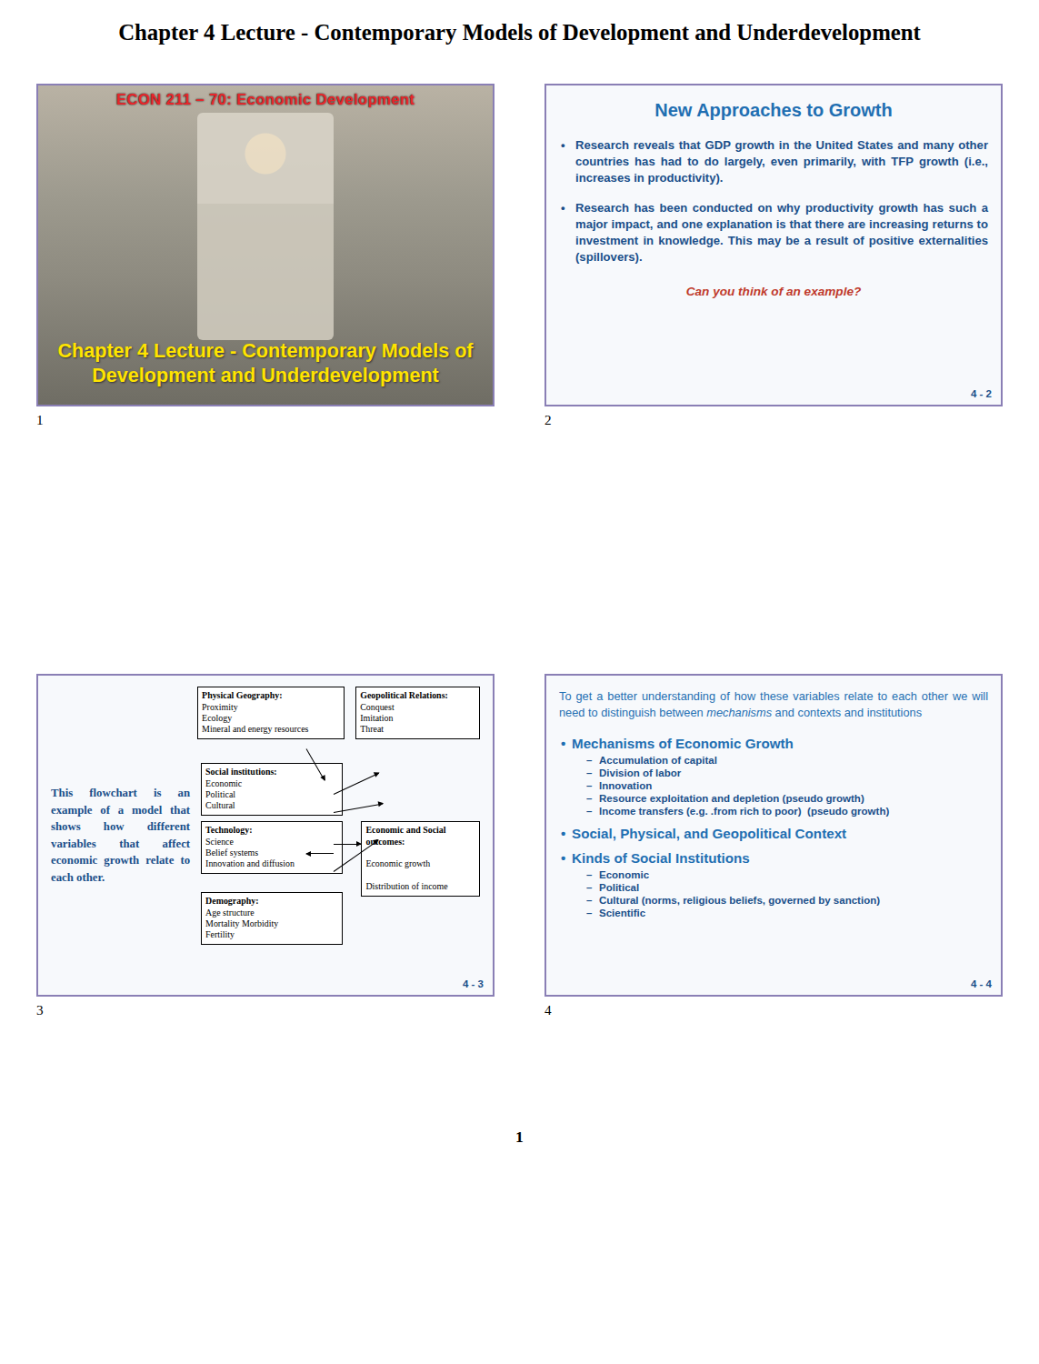Chapter 4 Lecture - Contemporary Models of Development and Underdevelopment
ECON 211 – 70: Economic Development
Chapter 4 Lecture - Contemporary Models of Development and Underdevelopment
1
New Approaches to Growth
Research reveals that GDP growth in the United States and many other countries has had to do largely, even primarily, with TFP growth (i.e., increases in productivity).
Research has been conducted on why productivity growth has such a major impact, and one explanation is that there are increasing returns to investment in knowledge. This may be a result of positive externalities (spillovers).
Can you think of an example?
4 - 2
2
This flowchart is an example of a model that shows how different variables that affect economic growth relate to each other.
Physical Geography:
Proximity
Ecology
Mineral and energy resources
Geopolitical Relations:
Conquest
Imitation
Threat
Social institutions:
Economic
Political
Cultural
Technology:
Science
Belief systems
Innovation and diffusion
Demography:
Age structure
Mortality Morbidity
Fertility
Economic and Social outcomes:
Economic growth
Distribution of income
4 - 3
3
To get a better understanding of how these variables relate to each other we will need to distinguish between mechanisms and contexts and institutions
Mechanisms of Economic Growth
Accumulation of capital
Division of labor
Innovation
Resource exploitation and depletion (pseudo growth)
Income transfers (e.g. .from rich to poor) (pseudo growth)
Social, Physical, and Geopolitical Context
Kinds of Social Institutions
Economic
Political
Cultural (norms, religious beliefs, governed by sanction)
Scientific
4 - 4
4
1